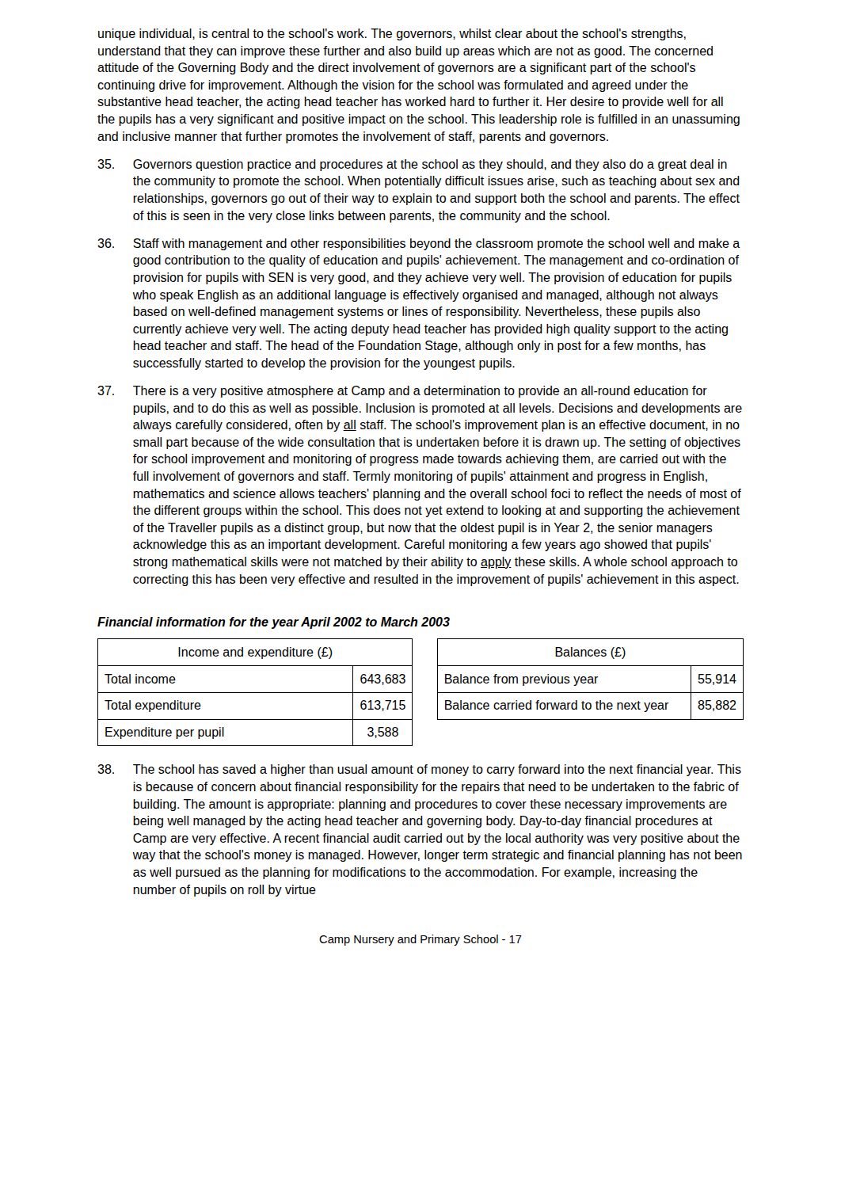unique individual, is central to the school's work. The governors, whilst clear about the school's strengths, understand that they can improve these further and also build up areas which are not as good. The concerned attitude of the Governing Body and the direct involvement of governors are a significant part of the school's continuing drive for improvement. Although the vision for the school was formulated and agreed under the substantive head teacher, the acting head teacher has worked hard to further it. Her desire to provide well for all the pupils has a very significant and positive impact on the school. This leadership role is fulfilled in an unassuming and inclusive manner that further promotes the involvement of staff, parents and governors.
35.
Governors question practice and procedures at the school as they should, and they also do a great deal in the community to promote the school. When potentially difficult issues arise, such as teaching about sex and relationships, governors go out of their way to explain to and support both the school and parents. The effect of this is seen in the very close links between parents, the community and the school.
36.
Staff with management and other responsibilities beyond the classroom promote the school well and make a good contribution to the quality of education and pupils' achievement. The management and co-ordination of provision for pupils with SEN is very good, and they achieve very well. The provision of education for pupils who speak English as an additional language is effectively organised and managed, although not always based on well-defined management systems or lines of responsibility. Nevertheless, these pupils also currently achieve very well. The acting deputy head teacher has provided high quality support to the acting head teacher and staff. The head of the Foundation Stage, although only in post for a few months, has successfully started to develop the provision for the youngest pupils.
37.
There is a very positive atmosphere at Camp and a determination to provide an all-round education for pupils, and to do this as well as possible. Inclusion is promoted at all levels. Decisions and developments are always carefully considered, often by all staff. The school's improvement plan is an effective document, in no small part because of the wide consultation that is undertaken before it is drawn up. The setting of objectives for school improvement and monitoring of progress made towards achieving them, are carried out with the full involvement of governors and staff. Termly monitoring of pupils' attainment and progress in English, mathematics and science allows teachers' planning and the overall school foci to reflect the needs of most of the different groups within the school. This does not yet extend to looking at and supporting the achievement of the Traveller pupils as a distinct group, but now that the oldest pupil is in Year 2, the senior managers acknowledge this as an important development. Careful monitoring a few years ago showed that pupils' strong mathematical skills were not matched by their ability to apply these skills. A whole school approach to correcting this has been very effective and resulted in the improvement of pupils' achievement in this aspect.
Financial information for the year April 2002 to March 2003
| Income and expenditure (£) | | Balances (£) |
| Total income | 643,683 | | Balance from previous year | 55,914 |
| Total expenditure | 613,715 | | Balance carried forward to the next year | 85,882 |
| Expenditure per pupil | 3,588 | | | |
38.
The school has saved a higher than usual amount of money to carry forward into the next financial year. This is because of concern about financial responsibility for the repairs that need to be undertaken to the fabric of building. The amount is appropriate: planning and procedures to cover these necessary improvements are being well managed by the acting head teacher and governing body. Day-to-day financial procedures at Camp are very effective. A recent financial audit carried out by the local authority was very positive about the way that the school's money is managed. However, longer term strategic and financial planning has not been as well pursued as the planning for modifications to the accommodation. For example, increasing the number of pupils on roll by virtue
Camp Nursery and Primary School - 17